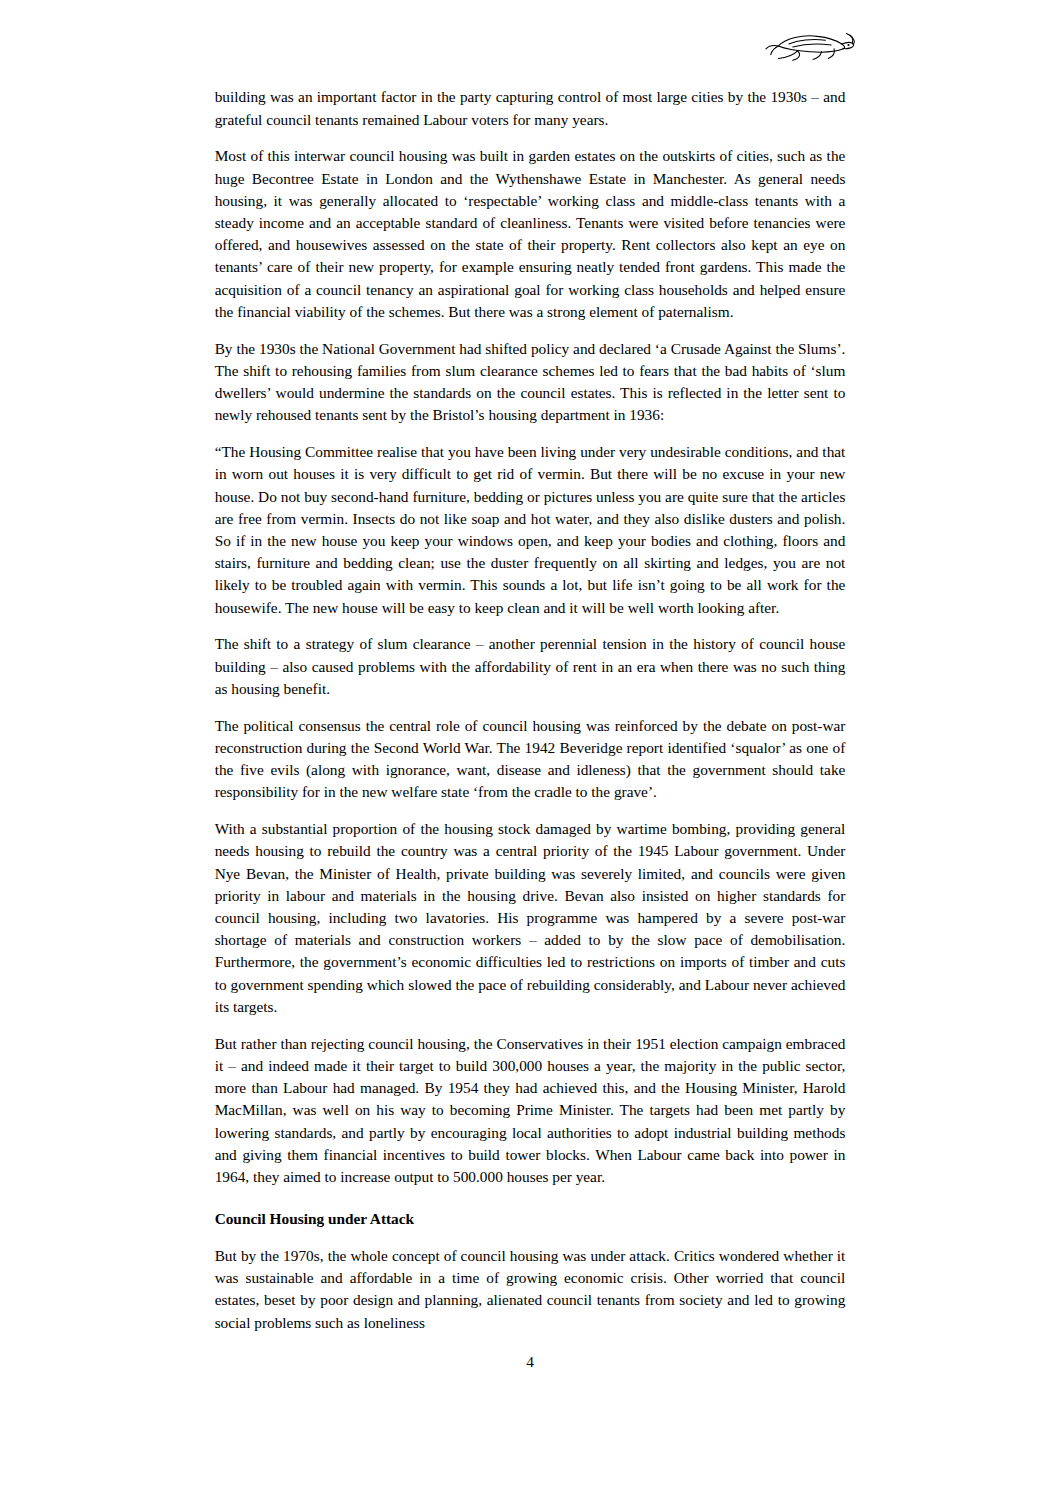building was an important factor in the party capturing control of most large cities by the 1930s – and grateful council tenants remained Labour voters for many years.
Most of this interwar council housing was built in garden estates on the outskirts of cities, such as the huge Becontree Estate in London and the Wythenshawe Estate in Manchester. As general needs housing, it was generally allocated to ‘respectable’ working class and middle-class tenants with a steady income and an acceptable standard of cleanliness. Tenants were visited before tenancies were offered, and housewives assessed on the state of their property. Rent collectors also kept an eye on tenants’ care of their new property, for example ensuring neatly tended front gardens. This made the acquisition of a council tenancy an aspirational goal for working class households and helped ensure the financial viability of the schemes. But there was a strong element of paternalism.
By the 1930s the National Government had shifted policy and declared ‘a Crusade Against the Slums’. The shift to rehousing families from slum clearance schemes led to fears that the bad habits of ‘slum dwellers’ would undermine the standards on the council estates. This is reflected in the letter sent to newly rehoused tenants sent by the Bristol’s housing department in 1936:
“The Housing Committee realise that you have been living under very undesirable conditions, and that in worn out houses it is very difficult to get rid of vermin. But there will be no excuse in your new house. Do not buy second-hand furniture, bedding or pictures unless you are quite sure that the articles are free from vermin. Insects do not like soap and hot water, and they also dislike dusters and polish. So if in the new house you keep your windows open, and keep your bodies and clothing, floors and stairs, furniture and bedding clean; use the duster frequently on all skirting and ledges, you are not likely to be troubled again with vermin. This sounds a lot, but life isn’t going to be all work for the housewife. The new house will be easy to keep clean and it will be well worth looking after.
The shift to a strategy of slum clearance – another perennial tension in the history of council house building – also caused problems with the affordability of rent in an era when there was no such thing as housing benefit.
The political consensus the central role of council housing was reinforced by the debate on post-war reconstruction during the Second World War. The 1942 Beveridge report identified ‘squalor’ as one of the five evils (along with ignorance, want, disease and idleness) that the government should take responsibility for in the new welfare state ‘from the cradle to the grave’.
With a substantial proportion of the housing stock damaged by wartime bombing, providing general needs housing to rebuild the country was a central priority of the 1945 Labour government. Under Nye Bevan, the Minister of Health, private building was severely limited, and councils were given priority in labour and materials in the housing drive. Bevan also insisted on higher standards for council housing, including two lavatories. His programme was hampered by a severe post-war shortage of materials and construction workers – added to by the slow pace of demobilisation. Furthermore, the government’s economic difficulties led to restrictions on imports of timber and cuts to government spending which slowed the pace of rebuilding considerably, and Labour never achieved its targets.
But rather than rejecting council housing, the Conservatives in their 1951 election campaign embraced it – and indeed made it their target to build 300,000 houses a year, the majority in the public sector, more than Labour had managed. By 1954 they had achieved this, and the Housing Minister, Harold MacMillan, was well on his way to becoming Prime Minister. The targets had been met partly by lowering standards, and partly by encouraging local authorities to adopt industrial building methods and giving them financial incentives to build tower blocks. When Labour came back into power in 1964, they aimed to increase output to 500.000 houses per year.
Council Housing under Attack
But by the 1970s, the whole concept of council housing was under attack. Critics wondered whether it was sustainable and affordable in a time of growing economic crisis. Other worried that council estates, beset by poor design and planning, alienated council tenants from society and led to growing social problems such as loneliness
4